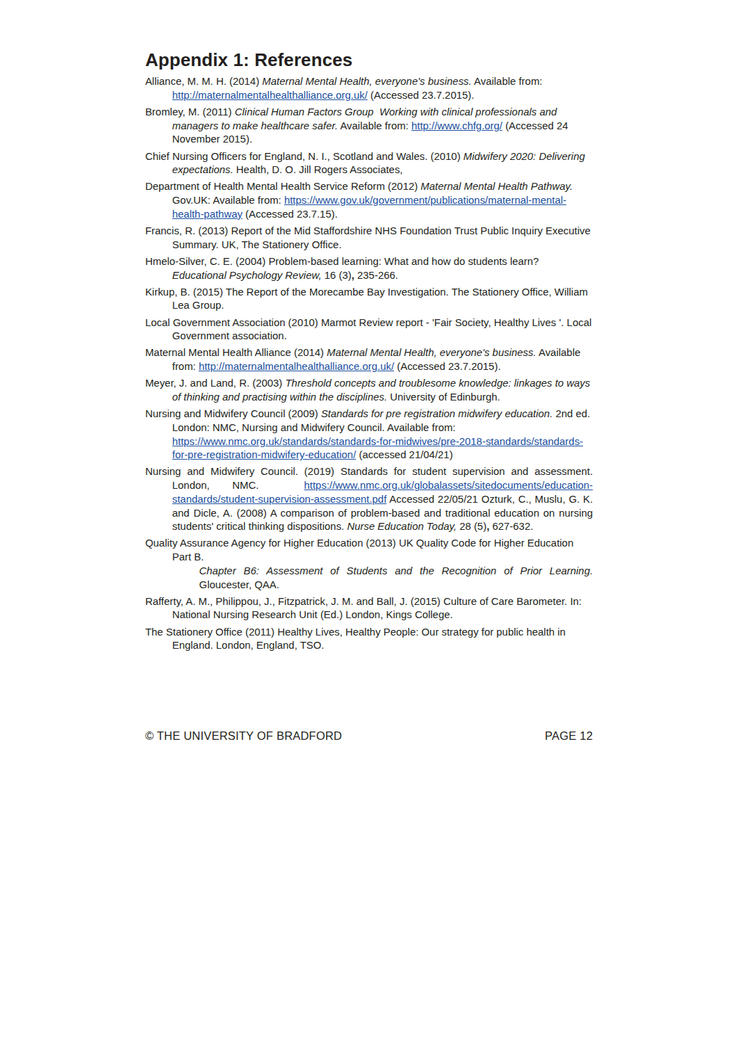Appendix 1: References
Alliance, M. M. H. (2014) Maternal Mental Health, everyone's business. Available from: http://maternalmentalhealthalliance.org.uk/ (Accessed 23.7.2015).
Bromley, M. (2011) Clinical Human Factors Group Working with clinical professionals and managers to make healthcare safer. Available from: http://www.chfg.org/ (Accessed 24 November 2015).
Chief Nursing Officers for England, N. I., Scotland and Wales. (2010) Midwifery 2020: Delivering expectations. Health, D. O. Jill Rogers Associates,
Department of Health Mental Health Service Reform (2012) Maternal Mental Health Pathway. Gov.UK: Available from: https://www.gov.uk/government/publications/maternal-mental-health-pathway (Accessed 23.7.15).
Francis, R. (2013) Report of the Mid Staffordshire NHS Foundation Trust Public Inquiry Executive Summary. UK, The Stationery Office.
Hmelo-Silver, C. E. (2004) Problem-based learning: What and how do students learn? Educational Psychology Review, 16 (3), 235-266.
Kirkup, B. (2015) The Report of the Morecambe Bay Investigation. The Stationery Office, William Lea Group.
Local Government Association (2010) Marmot Review report - 'Fair Society, Healthy Lives '. Local Government association.
Maternal Mental Health Alliance (2014) Maternal Mental Health, everyone's business. Available from: http://maternalmentalhealthalliance.org.uk/ (Accessed 23.7.2015).
Meyer, J. and Land, R. (2003) Threshold concepts and troublesome knowledge: linkages to ways of thinking and practising within the disciplines. University of Edinburgh.
Nursing and Midwifery Council (2009) Standards for pre registration midwifery education. 2nd ed. London: NMC, Nursing and Midwifery Council. Available from: https://www.nmc.org.uk/standards/standards-for-midwives/pre-2018-standards/standards-for-pre-registration-midwifery-education/ (accessed 21/04/21)
Nursing and Midwifery Council. (2019) Standards for student supervision and assessment. London, NMC. https://www.nmc.org.uk/globalassets/sitedocuments/education-standards/student-supervision-assessment.pdf Accessed 22/05/21 Ozturk, C., Muslu, G. K. and Dicle, A. (2008) A comparison of problem-based and traditional education on nursing students' critical thinking dispositions. Nurse Education Today, 28 (5), 627-632.
Quality Assurance Agency for Higher Education (2013) UK Quality Code for Higher Education Part B. Chapter B6: Assessment of Students and the Recognition of Prior Learning. Gloucester, QAA.
Rafferty, A. M., Philippou, J., Fitzpatrick, J. M. and Ball, J. (2015) Culture of Care Barometer. In: National Nursing Research Unit (Ed.) London, Kings College.
The Stationery Office (2011) Healthy Lives, Healthy People: Our strategy for public health in England. London, England, TSO.
© THE UNIVERSITY OF BRADFORD PAGE 12